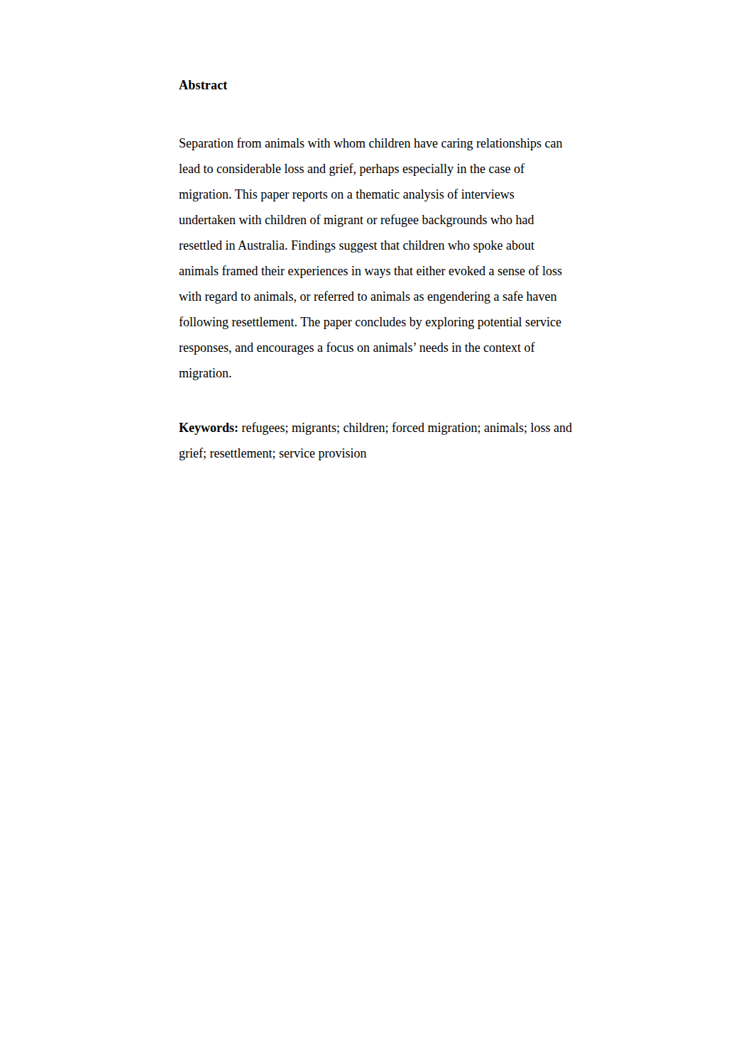Abstract
Separation from animals with whom children have caring relationships can lead to considerable loss and grief, perhaps especially in the case of migration. This paper reports on a thematic analysis of interviews undertaken with children of migrant or refugee backgrounds who had resettled in Australia. Findings suggest that children who spoke about animals framed their experiences in ways that either evoked a sense of loss with regard to animals, or referred to animals as engendering a safe haven following resettlement. The paper concludes by exploring potential service responses, and encourages a focus on animals’ needs in the context of migration.
Keywords: refugees; migrants; children; forced migration; animals; loss and grief; resettlement; service provision